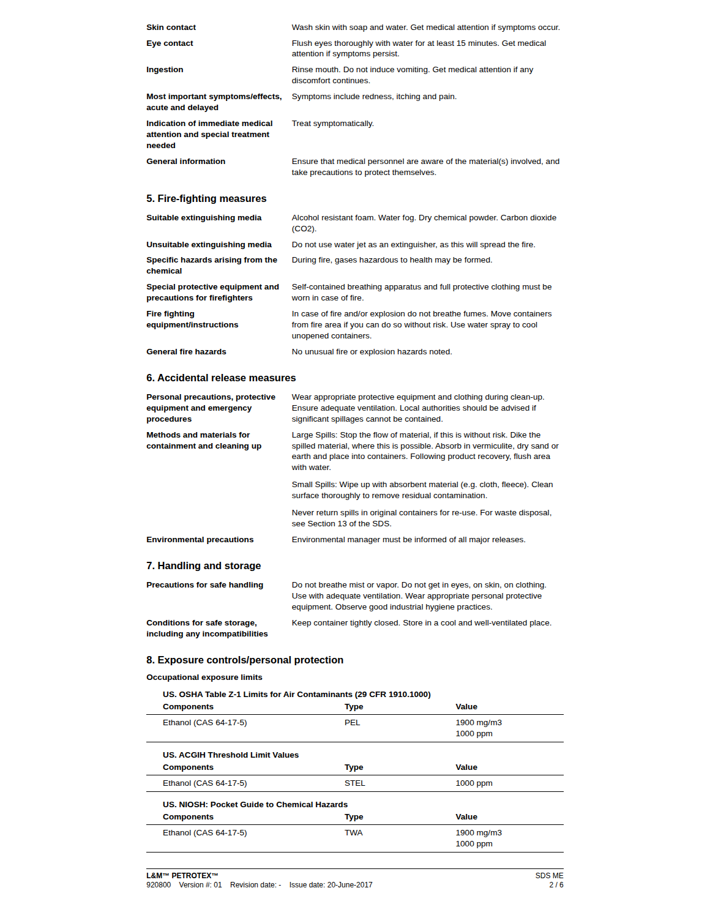| Skin contact | Wash skin with soap and water. Get medical attention if symptoms occur. |
| Eye contact | Flush eyes thoroughly with water for at least 15 minutes. Get medical attention if symptoms persist. |
| Ingestion | Rinse mouth. Do not induce vomiting. Get medical attention if any discomfort continues. |
| Most important symptoms/effects, acute and delayed | Symptoms include redness, itching and pain. |
| Indication of immediate medical attention and special treatment needed | Treat symptomatically. |
| General information | Ensure that medical personnel are aware of the material(s) involved, and take precautions to protect themselves. |
5. Fire-fighting measures
| Suitable extinguishing media | Alcohol resistant foam. Water fog. Dry chemical powder. Carbon dioxide (CO2). |
| Unsuitable extinguishing media | Do not use water jet as an extinguisher, as this will spread the fire. |
| Specific hazards arising from the chemical | During fire, gases hazardous to health may be formed. |
| Special protective equipment and precautions for firefighters | Self-contained breathing apparatus and full protective clothing must be worn in case of fire. |
| Fire fighting equipment/instructions | In case of fire and/or explosion do not breathe fumes. Move containers from fire area if you can do so without risk. Use water spray to cool unopened containers. |
| General fire hazards | No unusual fire or explosion hazards noted. |
6. Accidental release measures
| Personal precautions, protective equipment and emergency procedures | Wear appropriate protective equipment and clothing during clean-up. Ensure adequate ventilation. Local authorities should be advised if significant spillages cannot be contained. |
| Methods and materials for containment and cleaning up | Large Spills: Stop the flow of material, if this is without risk. Dike the spilled material, where this is possible. Absorb in vermiculite, dry sand or earth and place into containers. Following product recovery, flush area with water. Small Spills: Wipe up with absorbent material (e.g. cloth, fleece). Clean surface thoroughly to remove residual contamination. Never return spills in original containers for re-use. For waste disposal, see Section 13 of the SDS. |
| Environmental precautions | Environmental manager must be informed of all major releases. |
7. Handling and storage
| Precautions for safe handling | Do not breathe mist or vapor. Do not get in eyes, on skin, on clothing. Use with adequate ventilation. Wear appropriate personal protective equipment. Observe good industrial hygiene practices. |
| Conditions for safe storage, including any incompatibilities | Keep container tightly closed. Store in a cool and well-ventilated place. |
8. Exposure controls/personal protection
Occupational exposure limits
US. OSHA Table Z-1 Limits for Air Contaminants (29 CFR 1910.1000)
| Components | Type | Value |
| --- | --- | --- |
| Ethanol (CAS 64-17-5) | PEL | 1900 mg/m3 1000 ppm |
US. ACGIH Threshold Limit Values
| Components | Type | Value |
| --- | --- | --- |
| Ethanol (CAS 64-17-5) | STEL | 1000 ppm |
US. NIOSH: Pocket Guide to Chemical Hazards
| Components | Type | Value |
| --- | --- | --- |
| Ethanol (CAS 64-17-5) | TWA | 1900 mg/m3 1000 ppm |
L&M™ PETROTEX™
920800 Version #: 01 Revision date: - Issue date: 20-June-2017
SDS ME
2 / 6